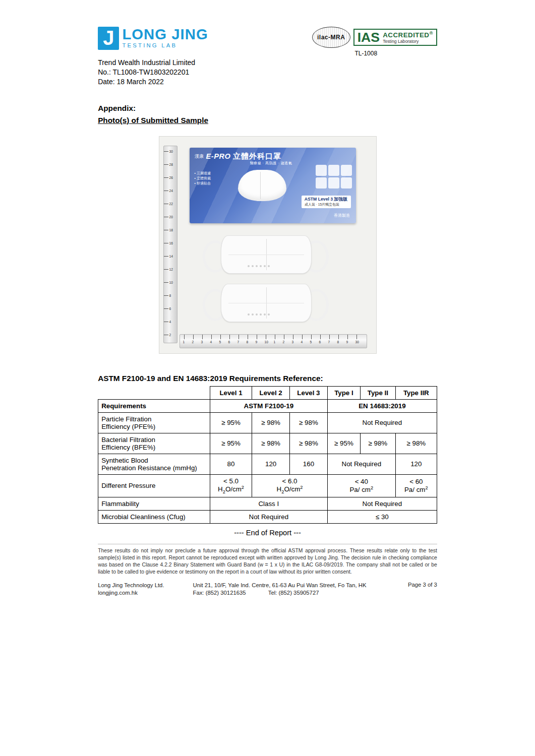J
LONG JING
TESTING LAB
ilac-MRA
IAS
ACCREDITED®
Testing Laboratory
TL-1008
Trend Wealth Industrial Limited
No.: TL1008-TW1803202201
Date: 18 March 2022
Appendix:
Photo(s) of Submitted Sample
30
28
26
24
22
20
18
16
14
12
10
8
6
4
2
漢康 E-PRO 立體外科口罩
醫療級 · 高防護 · 超透氣
▪ 三層過濾
▪ 立體剪裁
▪ 舒適貼合
ASTM Level 3 加強版 成人裝 · 15片獨立包裝
香港製造
1
2
3
4
5
6
7
8
9
10
1
2
3
4
5
6
7
8
9
30
ASTM F2100-19 and EN 14683:2019 Requirements Reference:
| | Level 1 | Level 2 | Level 3 | Type I | Type II | Type IIR |
| --- | --- | --- | --- | --- | --- | --- |
| Requirements | ASTM F2100-19 | EN 14683:2019 |
| Particle Filtration Efficiency (PFE%) | ≥ 95% | ≥ 98% | ≥ 98% | Not Required |
| Bacterial Filtration Efficiency (BFE%) | ≥ 95% | ≥ 98% | ≥ 98% | ≥ 95% | ≥ 98% | ≥ 98% |
| Synthetic Blood Penetration Resistance (mmHg) | 80 | 120 | 160 | Not Required | 120 |
| Different Pressure | < 5.0 H 2 O/cm 2 | < 6.0 H 2 O/cm 2 | < 40 Pa/ cm 2 | < 60 Pa/ cm 2 |
| Flammability | Class I | Not Required |
| Microbial Cleanliness (Cfug) | Not Required | ≤ 30 |
---- End of Report ---
These results do not imply nor preclude a future approval through the official ASTM approval process. These results relate only to the test sample(s) listed in this report. Report cannot be reproduced except with written approved by Long Jing. The decision rule in checking compliance was based on the Clause 4.2.2 Binary Statement with Guard Band (w = 1 x U) in the ILAC G8-09/2019. The company shall not be called or be liable to be called to give evidence or testimony on the report in a court of law without its prior written consent.
Long Jing Technology Ltd.
longjing.com.hk
Unit 21, 10/F, Yale Ind. Centre, 61-63 Au Pui Wan Street, Fo Tan, HK
Fax: (852) 30121635 Tel: (852) 35905727
Page 3 of 3